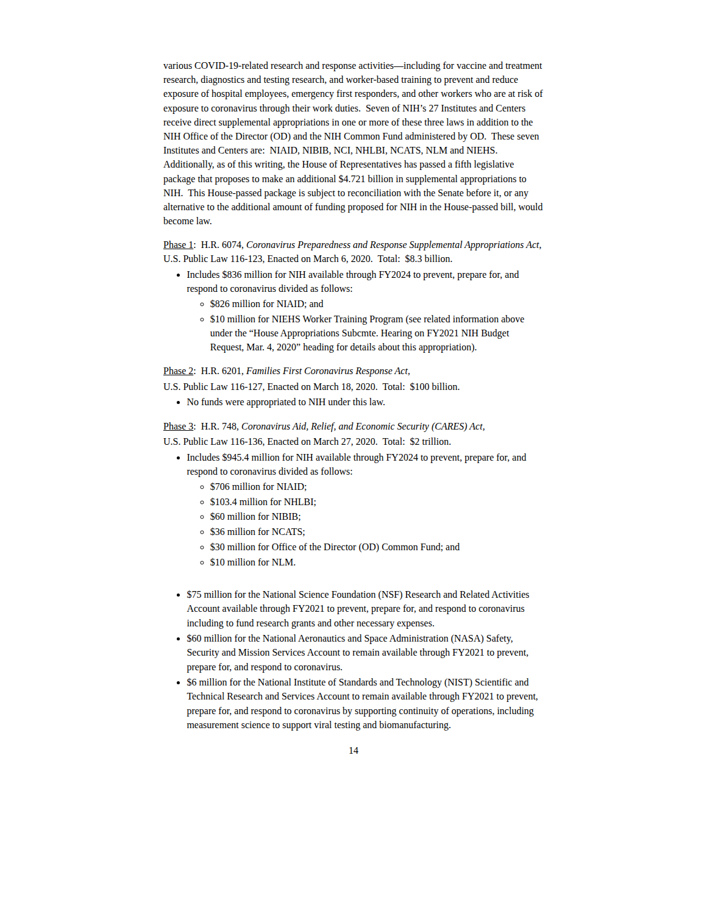various COVID-19-related research and response activities—including for vaccine and treatment research, diagnostics and testing research, and worker-based training to prevent and reduce exposure of hospital employees, emergency first responders, and other workers who are at risk of exposure to coronavirus through their work duties. Seven of NIH’s 27 Institutes and Centers receive direct supplemental appropriations in one or more of these three laws in addition to the NIH Office of the Director (OD) and the NIH Common Fund administered by OD. These seven Institutes and Centers are: NIAID, NIBIB, NCI, NHLBI, NCATS, NLM and NIEHS. Additionally, as of this writing, the House of Representatives has passed a fifth legislative package that proposes to make an additional $4.721 billion in supplemental appropriations to NIH. This House-passed package is subject to reconciliation with the Senate before it, or any alternative to the additional amount of funding proposed for NIH in the House-passed bill, would become law.
Phase 1: H.R. 6074, Coronavirus Preparedness and Response Supplemental Appropriations Act, U.S. Public Law 116-123, Enacted on March 6, 2020. Total: $8.3 billion.
Includes $836 million for NIH available through FY2024 to prevent, prepare for, and respond to coronavirus divided as follows:
$826 million for NIAID; and
$10 million for NIEHS Worker Training Program (see related information above under the “House Appropriations Subcmte. Hearing on FY2021 NIH Budget Request, Mar. 4, 2020” heading for details about this appropriation).
Phase 2: H.R. 6201, Families First Coronavirus Response Act,
U.S. Public Law 116-127, Enacted on March 18, 2020. Total: $100 billion.
No funds were appropriated to NIH under this law.
Phase 3: H.R. 748, Coronavirus Aid, Relief, and Economic Security (CARES) Act,
U.S. Public Law 116-136, Enacted on March 27, 2020. Total: $2 trillion.
Includes $945.4 million for NIH available through FY2024 to prevent, prepare for, and respond to coronavirus divided as follows:
$706 million for NIAID;
$103.4 million for NHLBI;
$60 million for NIBIB;
$36 million for NCATS;
$30 million for Office of the Director (OD) Common Fund; and
$10 million for NLM.
$75 million for the National Science Foundation (NSF) Research and Related Activities Account available through FY2021 to prevent, prepare for, and respond to coronavirus including to fund research grants and other necessary expenses.
$60 million for the National Aeronautics and Space Administration (NASA) Safety, Security and Mission Services Account to remain available through FY2021 to prevent, prepare for, and respond to coronavirus.
$6 million for the National Institute of Standards and Technology (NIST) Scientific and Technical Research and Services Account to remain available through FY2021 to prevent, prepare for, and respond to coronavirus by supporting continuity of operations, including measurement science to support viral testing and biomanufacturing.
14